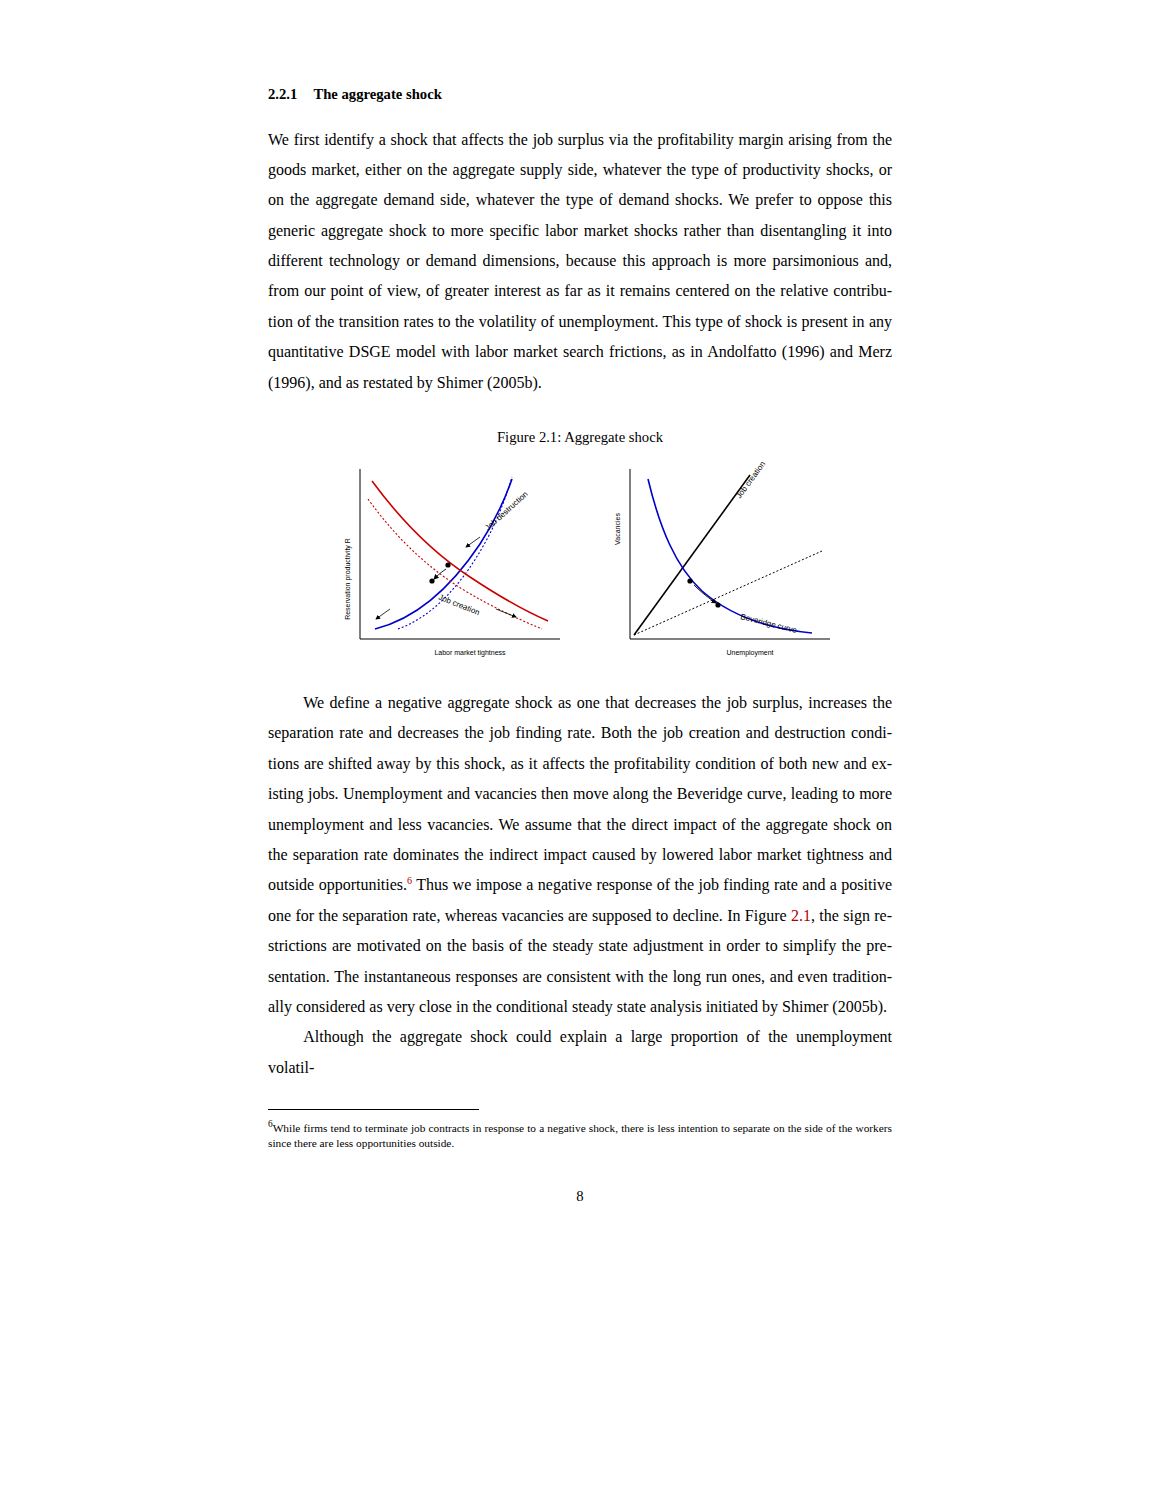2.2.1 The aggregate shock
We first identify a shock that affects the job surplus via the profitability margin arising from the goods market, either on the aggregate supply side, whatever the type of productivity shocks, or on the aggregate demand side, whatever the type of demand shocks. We prefer to oppose this generic aggregate shock to more specific labor market shocks rather than disentangling it into different technology or demand dimensions, because this approach is more parsimonious and, from our point of view, of greater interest as far as it remains centered on the relative contribution of the transition rates to the volatility of unemployment. This type of shock is present in any quantitative DSGE model with labor market search frictions, as in Andolfatto (1996) and Merz (1996), and as restated by Shimer (2005b).
Figure 2.1: Aggregate shock
Reservation productivity R Labor market tightness Job destruction Job creation Vacancies Unemployment Job creation Beveridge curve
We define a negative aggregate shock as one that decreases the job surplus, increases the separation rate and decreases the job finding rate. Both the job creation and destruction conditions are shifted away by this shock, as it affects the profitability condition of both new and existing jobs. Unemployment and vacancies then move along the Beveridge curve, leading to more unemployment and less vacancies. We assume that the direct impact of the aggregate shock on the separation rate dominates the indirect impact caused by lowered labor market tightness and outside opportunities.6 Thus we impose a negative response of the job finding rate and a positive one for the separation rate, whereas vacancies are supposed to decline. In Figure 2.1, the sign restrictions are motivated on the basis of the steady state adjustment in order to simplify the presentation. The instantaneous responses are consistent with the long run ones, and even traditionally considered as very close in the conditional steady state analysis initiated by Shimer (2005b).
Although the aggregate shock could explain a large proportion of the unemployment volatil-
6While firms tend to terminate job contracts in response to a negative shock, there is less intention to separate on the side of the workers since there are less opportunities outside.
8